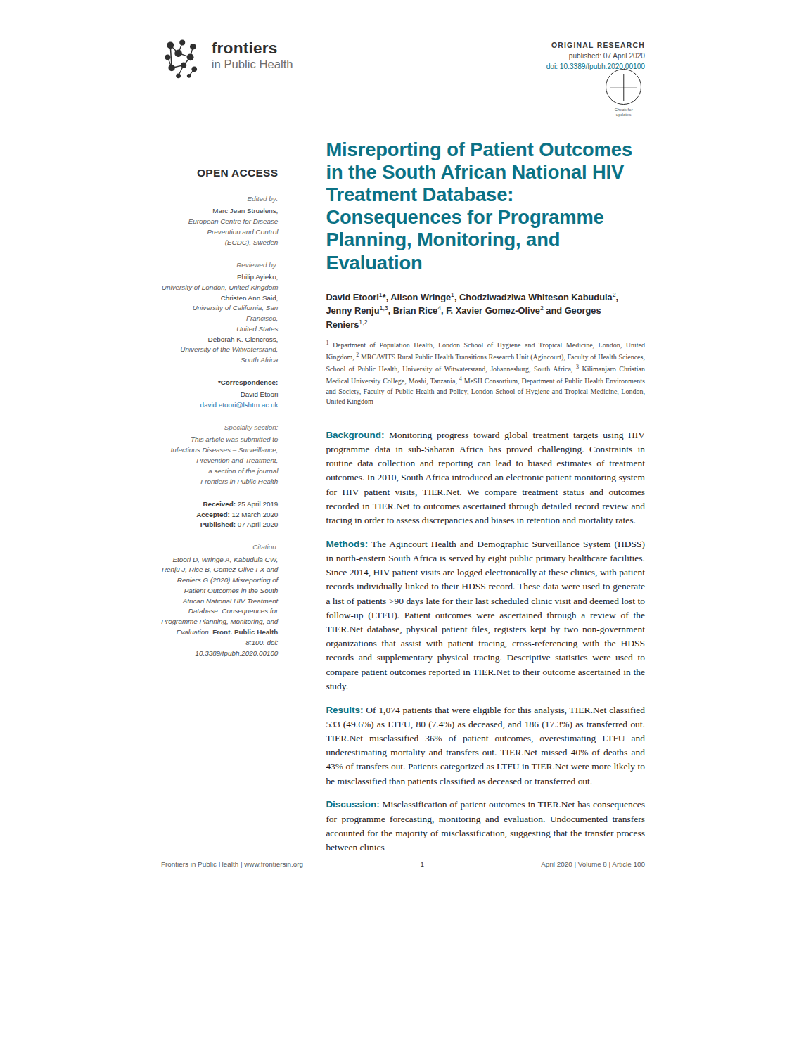frontiers
in Public Health
ORIGINAL RESEARCH
published: 07 April 2020
doi: 10.3389/fpubh.2020.00100
Check for
updates
Misreporting of Patient Outcomes in the South African National HIV Treatment Database: Consequences for Programme Planning, Monitoring, and Evaluation
David Etoori1*, Alison Wringe1, Chodziwadziwa Whiteson Kabudula2, Jenny Renju1,3, Brian Rice4, F. Xavier Gomez-Olive2 and Georges Reniers1,2
1 Department of Population Health, London School of Hygiene and Tropical Medicine, London, United Kingdom, 2 MRC/WITS Rural Public Health Transitions Research Unit (Agincourt), Faculty of Health Sciences, School of Public Health, University of Witwatersrand, Johannesburg, South Africa, 3 Kilimanjaro Christian Medical University College, Moshi, Tanzania, 4 MeSH Consortium, Department of Public Health Environments and Society, Faculty of Public Health and Policy, London School of Hygiene and Tropical Medicine, London, United Kingdom
OPEN ACCESS
Edited by:
Marc Jean Struelens,
European Centre for Disease
Prevention and Control
(ECDC), Sweden
Reviewed by:
Philip Ayieko,
University of London, United Kingdom
Christen Ann Said,
University of California, San Francisco,
United States
Deborah K. Glencross,
University of the Witwatersrand,
South Africa
*Correspondence:
David Etoori
david.etoori@lshtm.ac.uk
Specialty section:
This article was submitted to
Infectious Diseases – Surveillance,
Prevention and Treatment,
a section of the journal
Frontiers in Public Health
Received: 25 April 2019
Accepted: 12 March 2020
Published: 07 April 2020
Citation:
Etoori D, Wringe A, Kabudula CW, Renju J, Rice B, Gomez-Olive FX and Reniers G (2020) Misreporting of Patient Outcomes in the South African National HIV Treatment Database: Consequences for Programme Planning, Monitoring, and Evaluation. Front. Public Health 8:100. doi: 10.3389/fpubh.2020.00100
Background: Monitoring progress toward global treatment targets using HIV programme data in sub-Saharan Africa has proved challenging. Constraints in routine data collection and reporting can lead to biased estimates of treatment outcomes. In 2010, South Africa introduced an electronic patient monitoring system for HIV patient visits, TIER.Net. We compare treatment status and outcomes recorded in TIER.Net to outcomes ascertained through detailed record review and tracing in order to assess discrepancies and biases in retention and mortality rates.
Methods: The Agincourt Health and Demographic Surveillance System (HDSS) in north-eastern South Africa is served by eight public primary healthcare facilities. Since 2014, HIV patient visits are logged electronically at these clinics, with patient records individually linked to their HDSS record. These data were used to generate a list of patients >90 days late for their last scheduled clinic visit and deemed lost to follow-up (LTFU). Patient outcomes were ascertained through a review of the TIER.Net database, physical patient files, registers kept by two non-government organizations that assist with patient tracing, cross-referencing with the HDSS records and supplementary physical tracing. Descriptive statistics were used to compare patient outcomes reported in TIER.Net to their outcome ascertained in the study.
Results: Of 1,074 patients that were eligible for this analysis, TIER.Net classified 533 (49.6%) as LTFU, 80 (7.4%) as deceased, and 186 (17.3%) as transferred out. TIER.Net misclassified 36% of patient outcomes, overestimating LTFU and underestimating mortality and transfers out. TIER.Net missed 40% of deaths and 43% of transfers out. Patients categorized as LTFU in TIER.Net were more likely to be misclassified than patients classified as deceased or transferred out.
Discussion: Misclassification of patient outcomes in TIER.Net has consequences for programme forecasting, monitoring and evaluation. Undocumented transfers accounted for the majority of misclassification, suggesting that the transfer process between clinics
Frontiers in Public Health | www.frontiersin.org
1
April 2020 | Volume 8 | Article 100